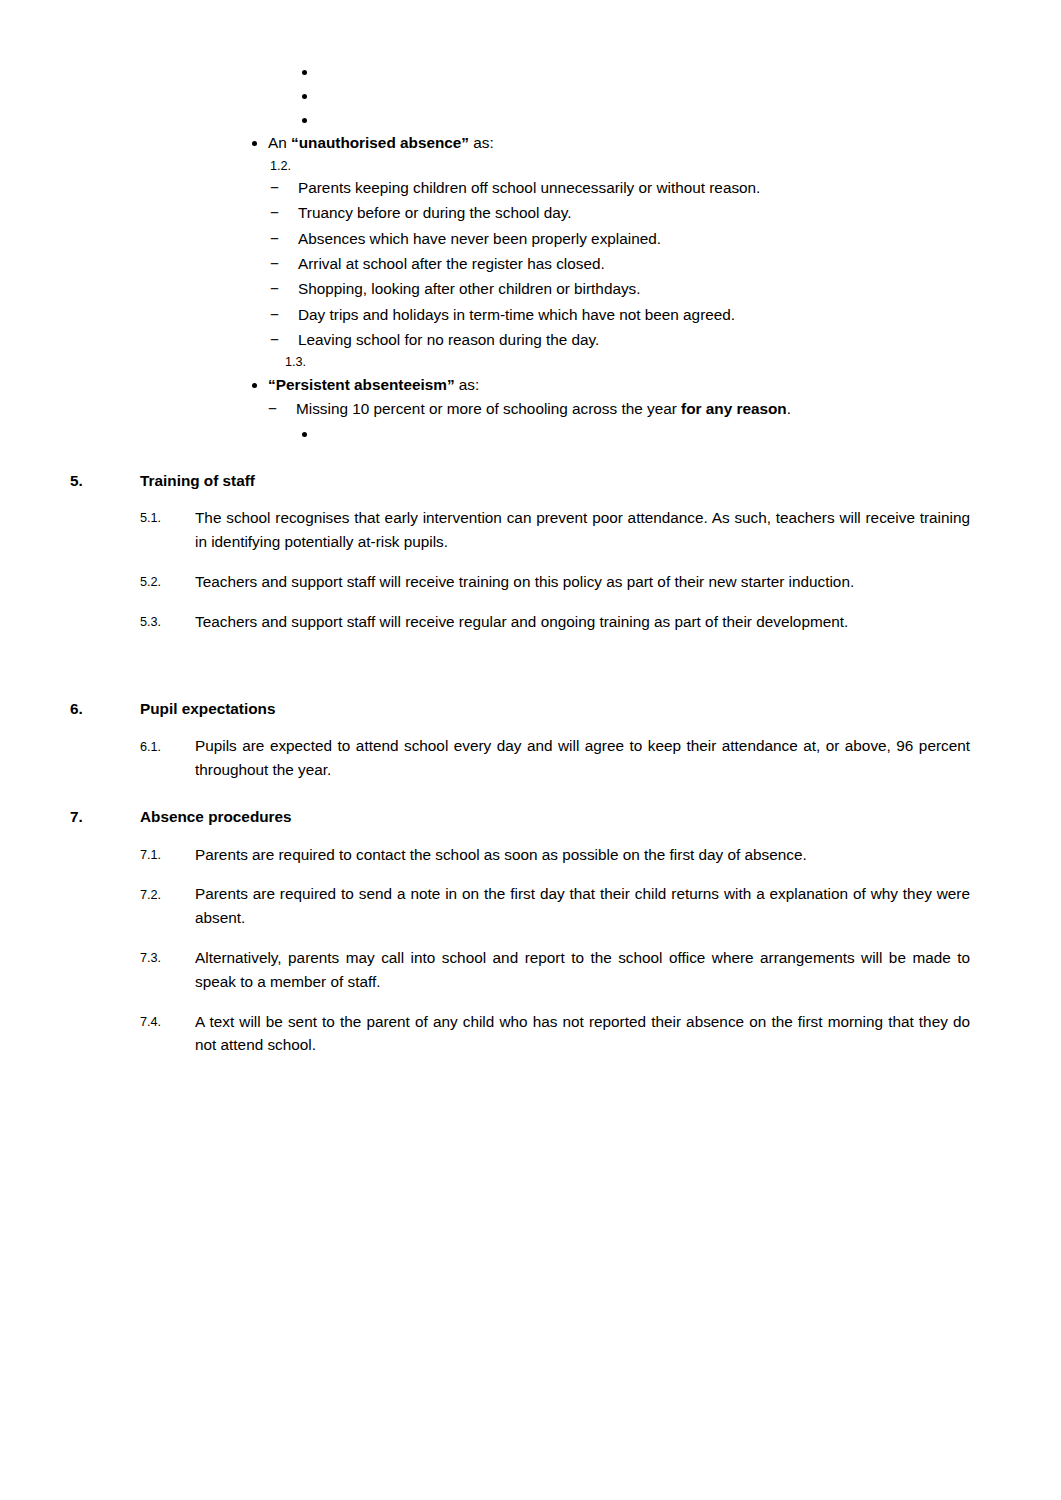An “unauthorised absence” as:
1.2.
Parents keeping children off school unnecessarily or without reason.
Truancy before or during the school day.
Absences which have never been properly explained.
Arrival at school after the register has closed.
Shopping, looking after other children or birthdays.
Day trips and holidays in term-time which have not been agreed.
Leaving school for no reason during the day.
1.3.
“Persistent absenteeism” as:
Missing 10 percent or more of schooling across the year for any reason.
5. Training of staff
5.1.
The school recognises that early intervention can prevent poor attendance. As such, teachers will receive training in identifying potentially at-risk pupils.
5.2.
Teachers and support staff will receive training on this policy as part of their new starter induction.
5.3.
Teachers and support staff will receive regular and ongoing training as part of their development.
6. Pupil expectations
6.1.
Pupils are expected to attend school every day and will agree to keep their attendance at, or above, 96 percent throughout the year.
7. Absence procedures
7.1.
Parents are required to contact the school as soon as possible on the first day of absence.
7.2.
Parents are required to send a note in on the first day that their child returns with a explanation of why they were absent.
7.3.
Alternatively, parents may call into school and report to the school office where arrangements will be made to speak to a member of staff.
7.4.
A text will be sent to the parent of any child who has not reported their absence on the first morning that they do not attend school.